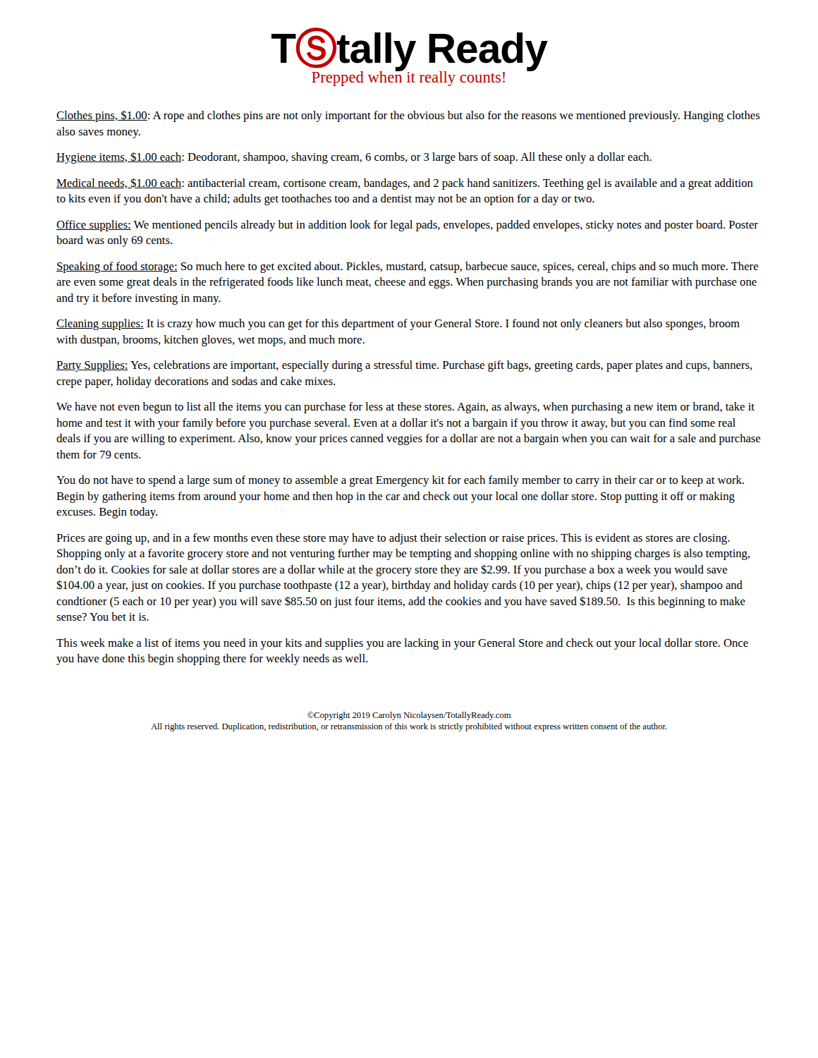TⓈtally Ready
Prepped when it really counts!
Clothes pins, $1.00: A rope and clothes pins are not only important for the obvious but also for the reasons we mentioned previously. Hanging clothes also saves money.
Hygiene items, $1.00 each: Deodorant, shampoo, shaving cream, 6 combs, or 3 large bars of soap. All these only a dollar each.
Medical needs, $1.00 each: antibacterial cream, cortisone cream, bandages, and 2 pack hand sanitizers. Teething gel is available and a great addition to kits even if you don't have a child; adults get toothaches too and a dentist may not be an option for a day or two.
Office supplies: We mentioned pencils already but in addition look for legal pads, envelopes, padded envelopes, sticky notes and poster board. Poster board was only 69 cents.
Speaking of food storage: So much here to get excited about. Pickles, mustard, catsup, barbecue sauce, spices, cereal, chips and so much more. There are even some great deals in the refrigerated foods like lunch meat, cheese and eggs. When purchasing brands you are not familiar with purchase one and try it before investing in many.
Cleaning supplies: It is crazy how much you can get for this department of your General Store. I found not only cleaners but also sponges, broom with dustpan, brooms, kitchen gloves, wet mops, and much more.
Party Supplies: Yes, celebrations are important, especially during a stressful time. Purchase gift bags, greeting cards, paper plates and cups, banners, crepe paper, holiday decorations and sodas and cake mixes.
We have not even begun to list all the items you can purchase for less at these stores. Again, as always, when purchasing a new item or brand, take it home and test it with your family before you purchase several. Even at a dollar it's not a bargain if you throw it away, but you can find some real deals if you are willing to experiment. Also, know your prices canned veggies for a dollar are not a bargain when you can wait for a sale and purchase them for 79 cents.
You do not have to spend a large sum of money to assemble a great Emergency kit for each family member to carry in their car or to keep at work. Begin by gathering items from around your home and then hop in the car and check out your local one dollar store. Stop putting it off or making excuses. Begin today.
Prices are going up, and in a few months even these store may have to adjust their selection or raise prices. This is evident as stores are closing. Shopping only at a favorite grocery store and not venturing further may be tempting and shopping online with no shipping charges is also tempting, don’t do it. Cookies for sale at dollar stores are a dollar while at the grocery store they are $2.99. If you purchase a box a week you would save $104.00 a year, just on cookies. If you purchase toothpaste (12 a year), birthday and holiday cards (10 per year), chips (12 per year), shampoo and condtioner (5 each or 10 per year) you will save $85.50 on just four items, add the cookies and you have saved $189.50. Is this beginning to make sense? You bet it is.
This week make a list of items you need in your kits and supplies you are lacking in your General Store and check out your local dollar store. Once you have done this begin shopping there for weekly needs as well.
©Copyright 2019 Carolyn Nicolaysen/TotallyReady.com
All rights reserved. Duplication, redistribution, or retransmission of this work is strictly prohibited without express written consent of the author.